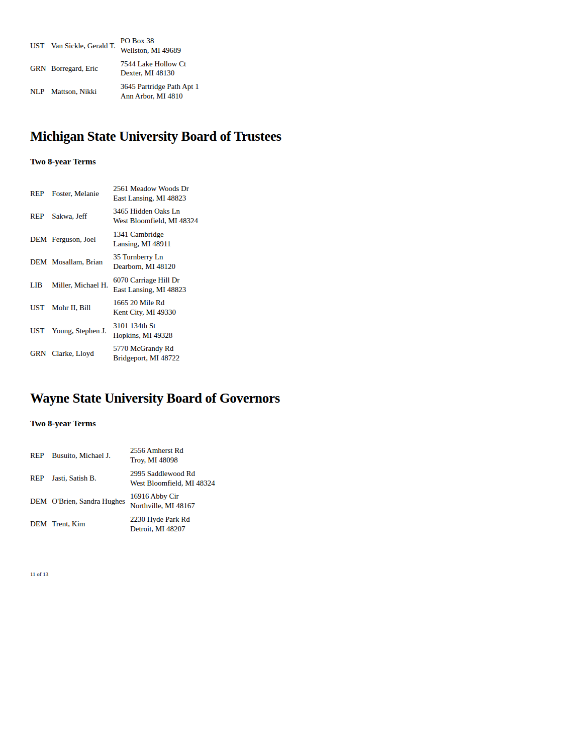| UST | Van Sickle, Gerald T. | PO Box 38 Wellston, MI 49689 |
| GRN | Borregard, Eric | 7544 Lake Hollow Ct Dexter, MI 48130 |
| NLP | Mattson, Nikki | 3645 Partridge Path Apt 1 Ann Arbor, MI 4810 |
Michigan State University Board of Trustees
Two 8-year Terms
| REP | Foster, Melanie | 2561 Meadow Woods Dr East Lansing, MI 48823 |
| REP | Sakwa, Jeff | 3465 Hidden Oaks Ln West Bloomfield, MI 48324 |
| DEM | Ferguson, Joel | 1341 Cambridge Lansing, MI 48911 |
| DEM | Mosallam, Brian | 35 Turnberry Ln Dearborn, MI 48120 |
| LIB | Miller, Michael H. | 6070 Carriage Hill Dr East Lansing, MI 48823 |
| UST | Mohr II, Bill | 1665 20 Mile Rd Kent City, MI 49330 |
| UST | Young, Stephen J. | 3101 134th St Hopkins, MI 49328 |
| GRN | Clarke, Lloyd | 5770 McGrandy Rd Bridgeport, MI 48722 |
Wayne State University Board of Governors
Two 8-year Terms
| REP | Busuito, Michael J. | 2556 Amherst Rd Troy, MI 48098 |
| REP | Jasti, Satish B. | 2995 Saddlewood Rd West Bloomfield, MI 48324 |
| DEM | O'Brien, Sandra Hughes | 16916 Abby Cir Northville, MI 48167 |
| DEM | Trent, Kim | 2230 Hyde Park Rd Detroit, MI 48207 |
11 of 13